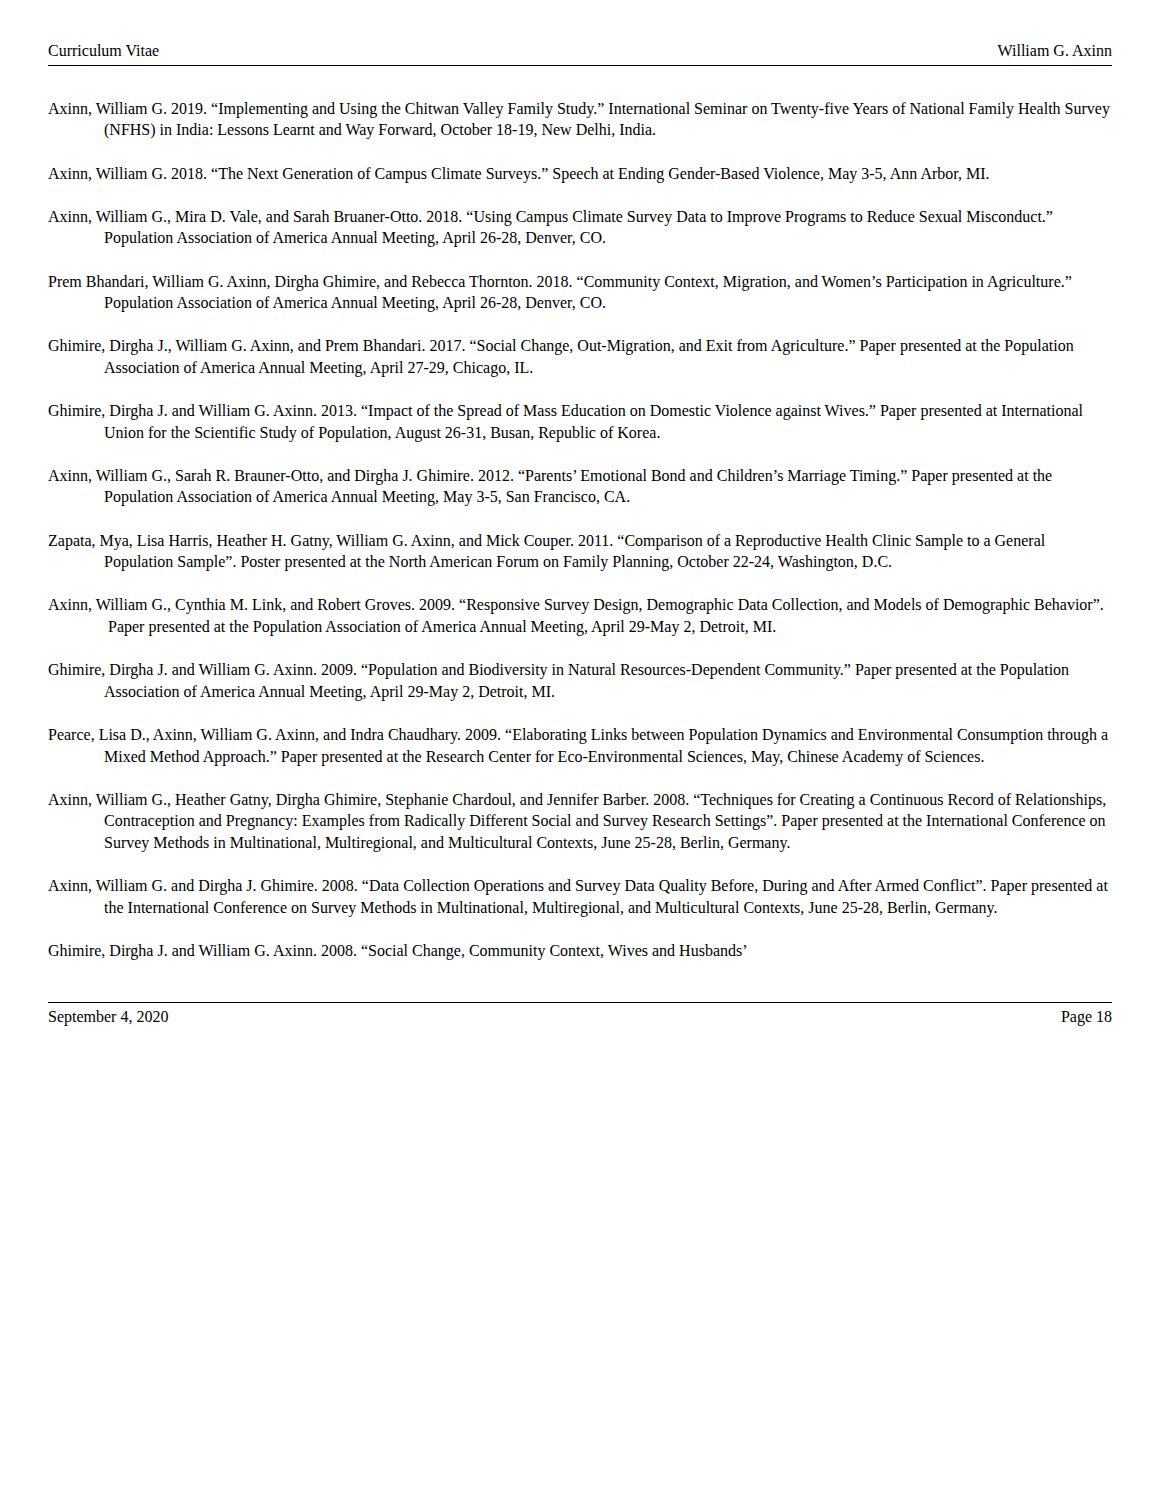Curriculum Vitae William G. Axinn
Axinn, William G. 2019. “Implementing and Using the Chitwan Valley Family Study.” International Seminar on Twenty-five Years of National Family Health Survey (NFHS) in India: Lessons Learnt and Way Forward, October 18-19, New Delhi, India.
Axinn, William G. 2018. “The Next Generation of Campus Climate Surveys.” Speech at Ending Gender-Based Violence, May 3-5, Ann Arbor, MI.
Axinn, William G., Mira D. Vale, and Sarah Bruaner-Otto. 2018. “Using Campus Climate Survey Data to Improve Programs to Reduce Sexual Misconduct.” Population Association of America Annual Meeting, April 26-28, Denver, CO.
Prem Bhandari, William G. Axinn, Dirgha Ghimire, and Rebecca Thornton. 2018. “Community Context, Migration, and Women’s Participation in Agriculture.” Population Association of America Annual Meeting, April 26-28, Denver, CO.
Ghimire, Dirgha J., William G. Axinn, and Prem Bhandari. 2017. “Social Change, Out-Migration, and Exit from Agriculture.” Paper presented at the Population Association of America Annual Meeting, April 27-29, Chicago, IL.
Ghimire, Dirgha J. and William G. Axinn. 2013. “Impact of the Spread of Mass Education on Domestic Violence against Wives.” Paper presented at International Union for the Scientific Study of Population, August 26-31, Busan, Republic of Korea.
Axinn, William G., Sarah R. Brauner-Otto, and Dirgha J. Ghimire. 2012. “Parents’ Emotional Bond and Children’s Marriage Timing.” Paper presented at the Population Association of America Annual Meeting, May 3-5, San Francisco, CA.
Zapata, Mya, Lisa Harris, Heather H. Gatny, William G. Axinn, and Mick Couper. 2011. “Comparison of a Reproductive Health Clinic Sample to a General Population Sample”. Poster presented at the North American Forum on Family Planning, October 22-24, Washington, D.C.
Axinn, William G., Cynthia M. Link, and Robert Groves. 2009. “Responsive Survey Design, Demographic Data Collection, and Models of Demographic Behavior”. Paper presented at the Population Association of America Annual Meeting, April 29-May 2, Detroit, MI.
Ghimire, Dirgha J. and William G. Axinn. 2009. “Population and Biodiversity in Natural Resources-Dependent Community.” Paper presented at the Population Association of America Annual Meeting, April 29-May 2, Detroit, MI.
Pearce, Lisa D., Axinn, William G. Axinn, and Indra Chaudhary. 2009. “Elaborating Links between Population Dynamics and Environmental Consumption through a Mixed Method Approach.” Paper presented at the Research Center for Eco-Environmental Sciences, May, Chinese Academy of Sciences.
Axinn, William G., Heather Gatny, Dirgha Ghimire, Stephanie Chardoul, and Jennifer Barber. 2008. “Techniques for Creating a Continuous Record of Relationships, Contraception and Pregnancy: Examples from Radically Different Social and Survey Research Settings”. Paper presented at the International Conference on Survey Methods in Multinational, Multiregional, and Multicultural Contexts, June 25-28, Berlin, Germany.
Axinn, William G. and Dirgha J. Ghimire. 2008. “Data Collection Operations and Survey Data Quality Before, During and After Armed Conflict”. Paper presented at the International Conference on Survey Methods in Multinational, Multiregional, and Multicultural Contexts, June 25-28, Berlin, Germany.
Ghimire, Dirgha J. and William G. Axinn. 2008. “Social Change, Community Context, Wives and Husbands’
September 4, 2020 Page 18